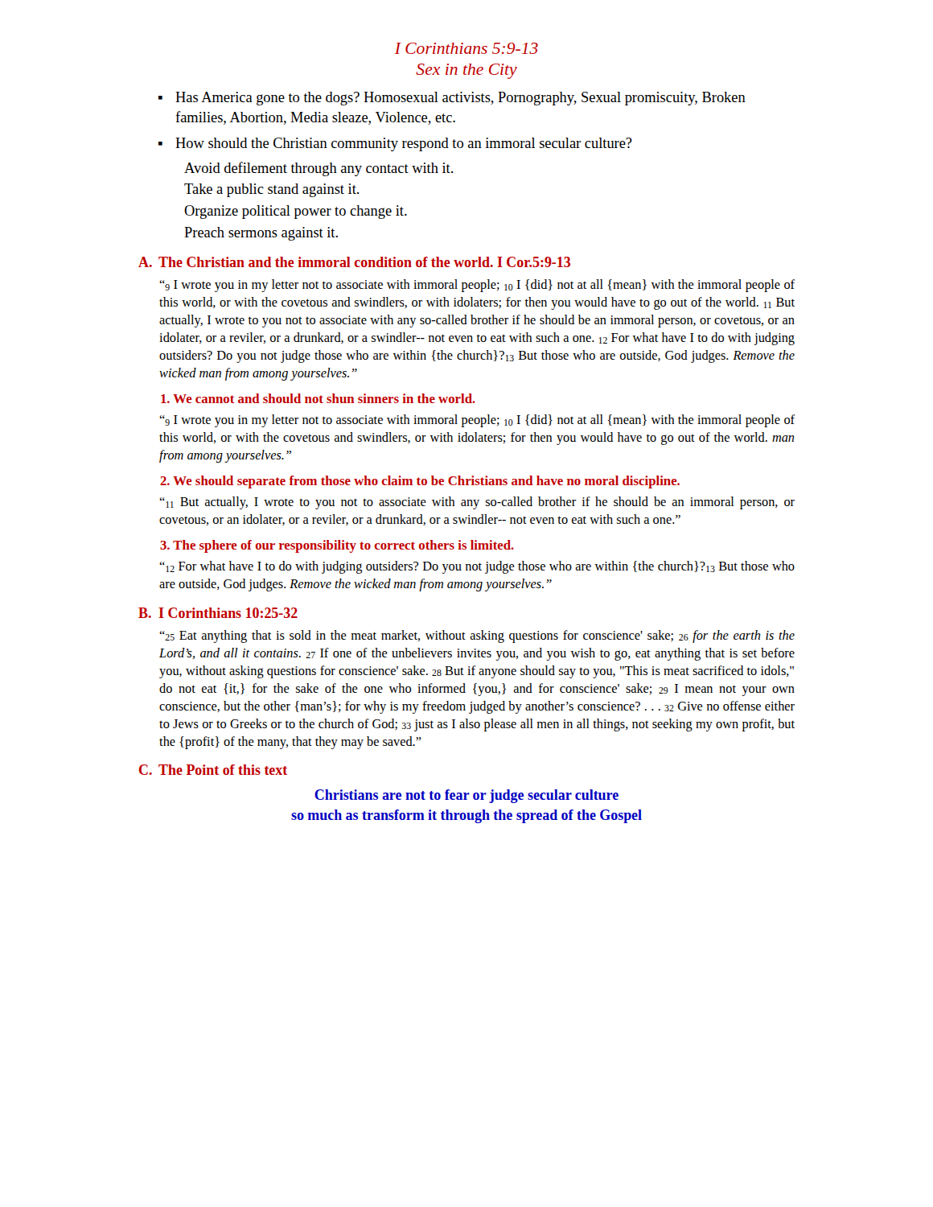I Corinthians 5:9-13 Sex in the City
Has America gone to the dogs? Homosexual activists, Pornography, Sexual promiscuity, Broken families, Abortion, Media sleaze, Violence, etc.
How should the Christian community respond to an immoral secular culture?
Avoid defilement through any contact with it.
Take a public stand against it.
Organize political power to change it.
Preach sermons against it.
A. The Christian and the immoral condition of the world. I Cor.5:9-13
“9 I wrote you in my letter not to associate with immoral people; 10 I {did} not at all {mean} with the immoral people of this world, or with the covetous and swindlers, or with idolaters; for then you would have to go out of the world. 11 But actually, I wrote to you not to associate with any so-called brother if he should be an immoral person, or covetous, or an idolater, or a reviler, or a drunkard, or a swindler-- not even to eat with such a one. 12 For what have I to do with judging outsiders? Do you not judge those who are within {the church}?13 But those who are outside, God judges. Remove the wicked man from among yourselves.”
1. We cannot and should not shun sinners in the world.
“9 I wrote you in my letter not to associate with immoral people; 10 I {did} not at all {mean} with the immoral people of this world, or with the covetous and swindlers, or with idolaters; for then you would have to go out of the world. man from among yourselves.”
2. We should separate from those who claim to be Christians and have no moral discipline.
“11 But actually, I wrote to you not to associate with any so-called brother if he should be an immoral person, or covetous, or an idolater, or a reviler, or a drunkard, or a swindler-- not even to eat with such a one.”
3. The sphere of our responsibility to correct others is limited.
“12 For what have I to do with judging outsiders? Do you not judge those who are within {the church}?13 But those who are outside, God judges. Remove the wicked man from among yourselves.”
B. I Corinthians 10:25-32
“25 Eat anything that is sold in the meat market, without asking questions for conscience' sake; 26 for the earth is the Lord’s, and all it contains. 27 If one of the unbelievers invites you, and you wish to go, eat anything that is set before you, without asking questions for conscience' sake. 28 But if anyone should say to you, "This is meat sacrificed to idols," do not eat {it,} for the sake of the one who informed {you,} and for conscience' sake; 29 I mean not your own conscience, but the other {man’s}; for why is my freedom judged by another’s conscience? . . . 32 Give no offense either to Jews or to Greeks or to the church of God; 33 just as I also please all men in all things, not seeking my own profit, but the {profit} of the many, that they may be saved.”
C. The Point of this text
Christians are not to fear or judge secular culture
so much as transform it through the spread of the Gospel